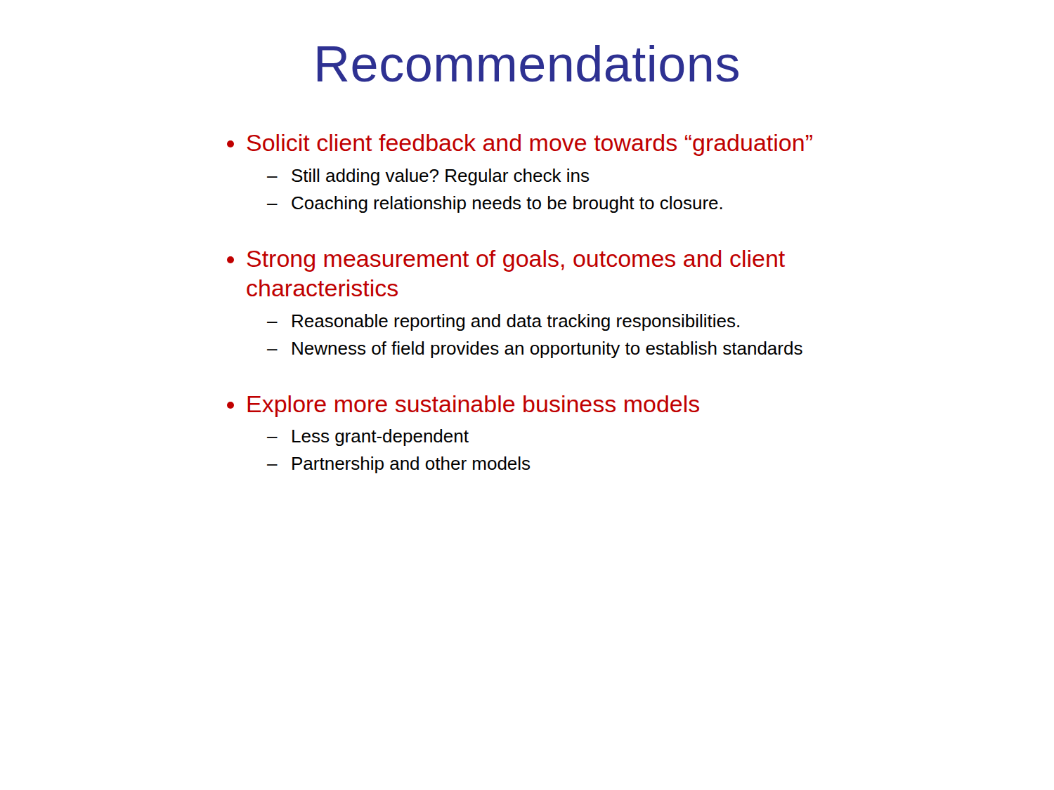Recommendations
Solicit client feedback and move towards “graduation”
Still adding value? Regular check ins
Coaching relationship needs to be brought to closure.
Strong measurement of goals, outcomes and client characteristics
Reasonable reporting and data tracking responsibilities.
Newness of field provides an opportunity to establish standards
Explore more sustainable business models
Less grant-dependent
Partnership and other models